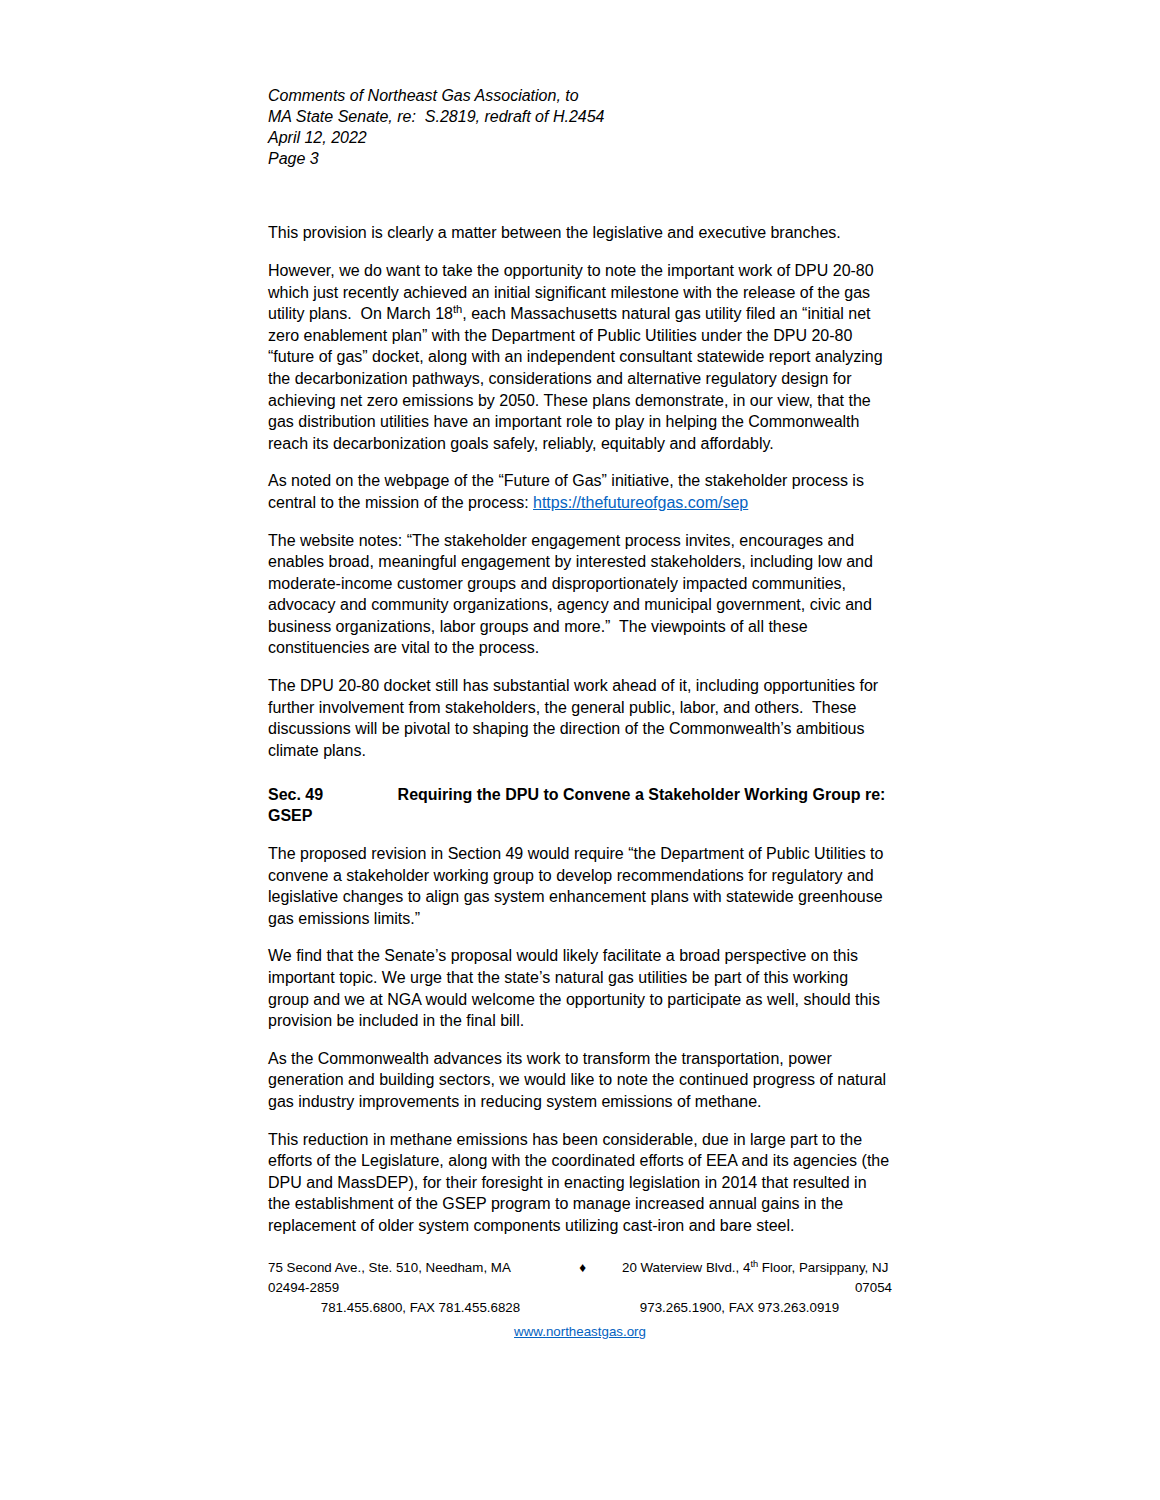Comments of Northeast Gas Association, to
MA State Senate, re: S.2819, redraft of H.2454
April 12, 2022
Page 3
This provision is clearly a matter between the legislative and executive branches.
However, we do want to take the opportunity to note the important work of DPU 20-80 which just recently achieved an initial significant milestone with the release of the gas utility plans. On March 18th, each Massachusetts natural gas utility filed an “initial net zero enablement plan” with the Department of Public Utilities under the DPU 20-80 “future of gas” docket, along with an independent consultant statewide report analyzing the decarbonization pathways, considerations and alternative regulatory design for achieving net zero emissions by 2050. These plans demonstrate, in our view, that the gas distribution utilities have an important role to play in helping the Commonwealth reach its decarbonization goals safely, reliably, equitably and affordably.
As noted on the webpage of the “Future of Gas” initiative, the stakeholder process is central to the mission of the process: https://thefutureofgas.com/sep
The website notes: “The stakeholder engagement process invites, encourages and enables broad, meaningful engagement by interested stakeholders, including low and moderate-income customer groups and disproportionately impacted communities, advocacy and community organizations, agency and municipal government, civic and business organizations, labor groups and more.” The viewpoints of all these constituencies are vital to the process.
The DPU 20-80 docket still has substantial work ahead of it, including opportunities for further involvement from stakeholders, the general public, labor, and others. These discussions will be pivotal to shaping the direction of the Commonwealth’s ambitious climate plans.
Sec. 49 Requiring the DPU to Convene a Stakeholder Working Group re: GSEP
The proposed revision in Section 49 would require “the Department of Public Utilities to convene a stakeholder working group to develop recommendations for regulatory and legislative changes to align gas system enhancement plans with statewide greenhouse gas emissions limits.”
We find that the Senate’s proposal would likely facilitate a broad perspective on this important topic. We urge that the state’s natural gas utilities be part of this working group and we at NGA would welcome the opportunity to participate as well, should this provision be included in the final bill.
As the Commonwealth advances its work to transform the transportation, power generation and building sectors, we would like to note the continued progress of natural gas industry improvements in reducing system emissions of methane.
This reduction in methane emissions has been considerable, due in large part to the efforts of the Legislature, along with the coordinated efforts of EEA and its agencies (the DPU and MassDEP), for their foresight in enacting legislation in 2014 that resulted in the establishment of the GSEP program to manage increased annual gains in the replacement of older system components utilizing cast-iron and bare steel.
75 Second Ave., Ste. 510, Needham, MA 02494-2859
♦
20 Waterview Blvd., 4th Floor, Parsippany, NJ 07054
781.455.6800, FAX 781.455.6828
973.265.1900, FAX 973.263.0919
www.northeastgas.org